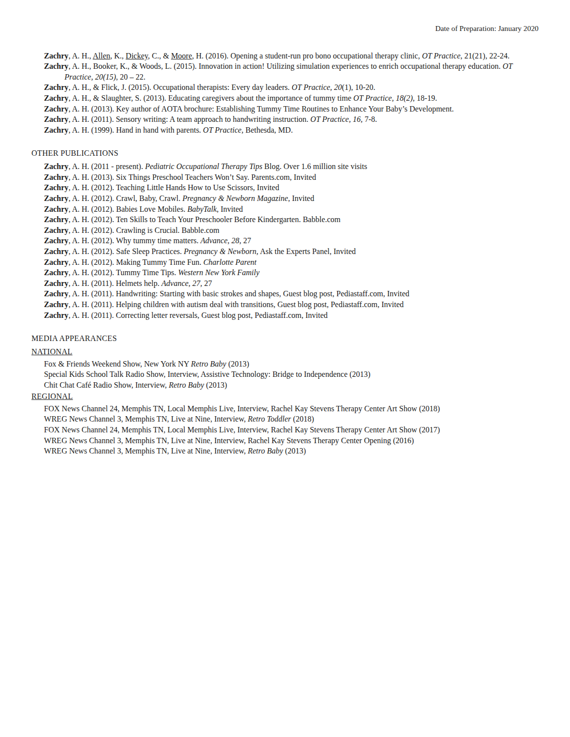Date of Preparation: January 2020
Zachry, A. H., Allen, K., Dickey, C., & Moore, H. (2016). Opening a student-run pro bono occupational therapy clinic, OT Practice, 21(21), 22-24.
Zachry, A. H., Booker, K., & Woods, L. (2015). Innovation in action! Utilizing simulation experiences to enrich occupational therapy education. OT Practice, 20(15), 20 – 22.
Zachry, A. H., & Flick, J. (2015). Occupational therapists: Every day leaders. OT Practice, 20(1), 10-20.
Zachry, A. H., & Slaughter, S. (2013). Educating caregivers about the importance of tummy time OT Practice, 18(2), 18-19.
Zachry, A. H. (2013). Key author of AOTA brochure: Establishing Tummy Time Routines to Enhance Your Baby’s Development.
Zachry, A. H. (2011). Sensory writing: A team approach to handwriting instruction. OT Practice, 16, 7-8.
Zachry, A. H. (1999). Hand in hand with parents. OT Practice, Bethesda, MD.
OTHER PUBLICATIONS
Zachry, A. H. (2011 - present). Pediatric Occupational Therapy Tips Blog. Over 1.6 million site visits
Zachry, A. H. (2013). Six Things Preschool Teachers Won’t Say. Parents.com, Invited
Zachry, A. H. (2012). Teaching Little Hands How to Use Scissors, Invited
Zachry, A. H. (2012). Crawl, Baby, Crawl. Pregnancy & Newborn Magazine, Invited
Zachry, A. H. (2012). Babies Love Mobiles. BabyTalk, Invited
Zachry, A. H. (2012). Ten Skills to Teach Your Preschooler Before Kindergarten. Babble.com
Zachry, A. H. (2012). Crawling is Crucial. Babble.com
Zachry, A. H. (2012). Why tummy time matters. Advance, 28, 27
Zachry, A. H. (2012). Safe Sleep Practices. Pregnancy & Newborn, Ask the Experts Panel, Invited
Zachry, A. H. (2012). Making Tummy Time Fun. Charlotte Parent
Zachry, A. H. (2012). Tummy Time Tips. Western New York Family
Zachry, A. H. (2011). Helmets help. Advance, 27, 27
Zachry, A. H. (2011). Handwriting: Starting with basic strokes and shapes, Guest blog post, Pediastaff.com, Invited
Zachry, A. H. (2011). Helping children with autism deal with transitions, Guest blog post, Pediastaff.com, Invited
Zachry, A. H. (2011). Correcting letter reversals, Guest blog post, Pediastaff.com, Invited
MEDIA APPEARANCES
NATIONAL
Fox & Friends Weekend Show, New York NY Retro Baby (2013)
Special Kids School Talk Radio Show, Interview, Assistive Technology: Bridge to Independence (2013)
Chit Chat Café Radio Show, Interview, Retro Baby (2013)
REGIONAL
FOX News Channel 24, Memphis TN, Local Memphis Live, Interview, Rachel Kay Stevens Therapy Center Art Show (2018)
WREG News Channel 3, Memphis TN, Live at Nine, Interview, Retro Toddler (2018)
FOX News Channel 24, Memphis TN, Local Memphis Live, Interview, Rachel Kay Stevens Therapy Center Art Show (2017)
WREG News Channel 3, Memphis TN, Live at Nine, Interview, Rachel Kay Stevens Therapy Center Opening (2016)
WREG News Channel 3, Memphis TN, Live at Nine, Interview, Retro Baby (2013)